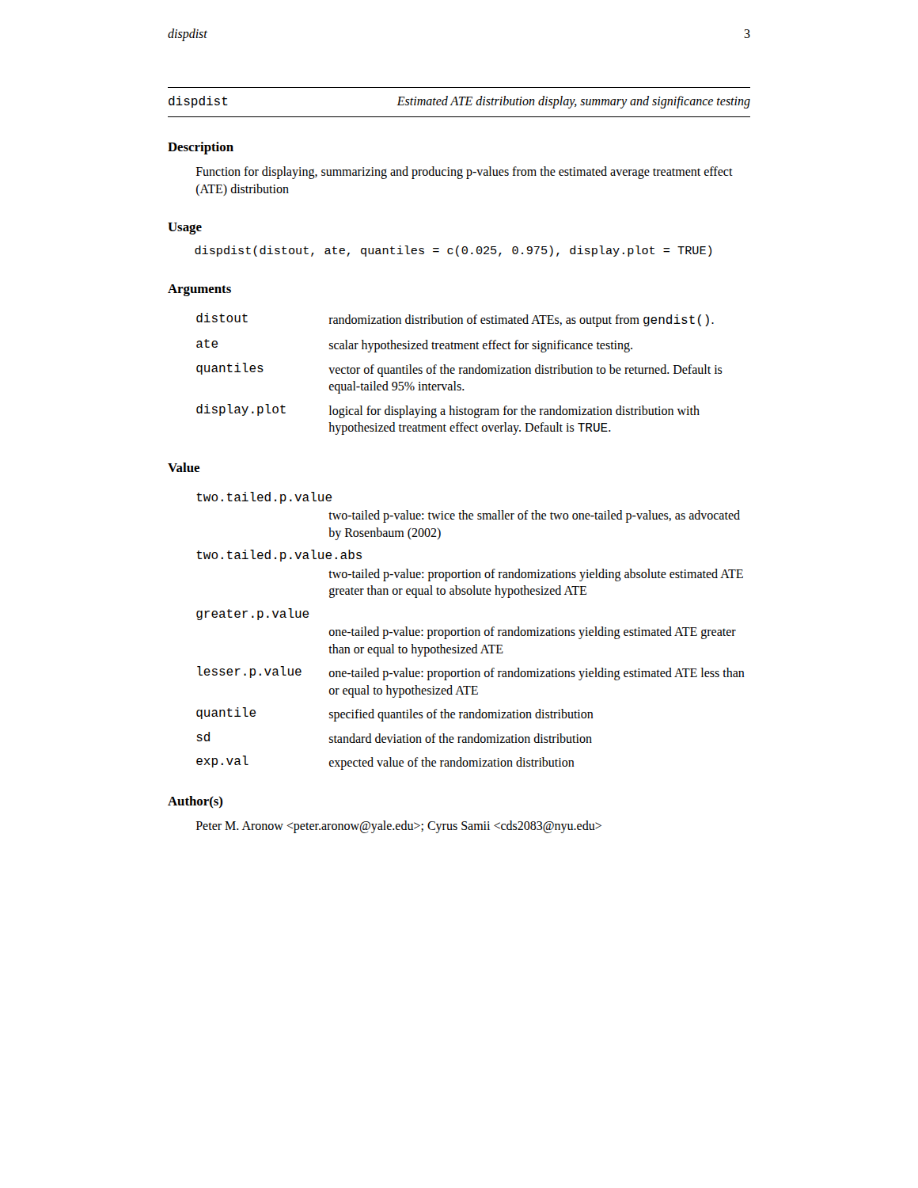dispdist 3
dispdist Estimated ATE distribution display, summary and significance testing
Description
Function for displaying, summarizing and producing p-values from the estimated average treatment effect (ATE) distribution
Usage
dispdist(distout, ate, quantiles = c(0.025, 0.975), display.plot = TRUE)
Arguments
distout
randomization distribution of estimated ATEs, as output from gendist().
ate
scalar hypothesized treatment effect for significance testing.
quantiles
vector of quantiles of the randomization distribution to be returned. Default is equal-tailed 95% intervals.
display.plot
logical for displaying a histogram for the randomization distribution with hypothesized treatment effect overlay. Default is TRUE.
Value
two.tailed.p.value
two-tailed p-value: twice the smaller of the two one-tailed p-values, as advocated by Rosenbaum (2002)
two.tailed.p.value.abs
two-tailed p-value: proportion of randomizations yielding absolute estimated ATE greater than or equal to absolute hypothesized ATE
greater.p.value
one-tailed p-value: proportion of randomizations yielding estimated ATE greater than or equal to hypothesized ATE
lesser.p.value
one-tailed p-value: proportion of randomizations yielding estimated ATE less than or equal to hypothesized ATE
quantile
specified quantiles of the randomization distribution
sd
standard deviation of the randomization distribution
exp.val
expected value of the randomization distribution
Author(s)
Peter M. Aronow <peter.aronow@yale.edu>; Cyrus Samii <cds2083@nyu.edu>